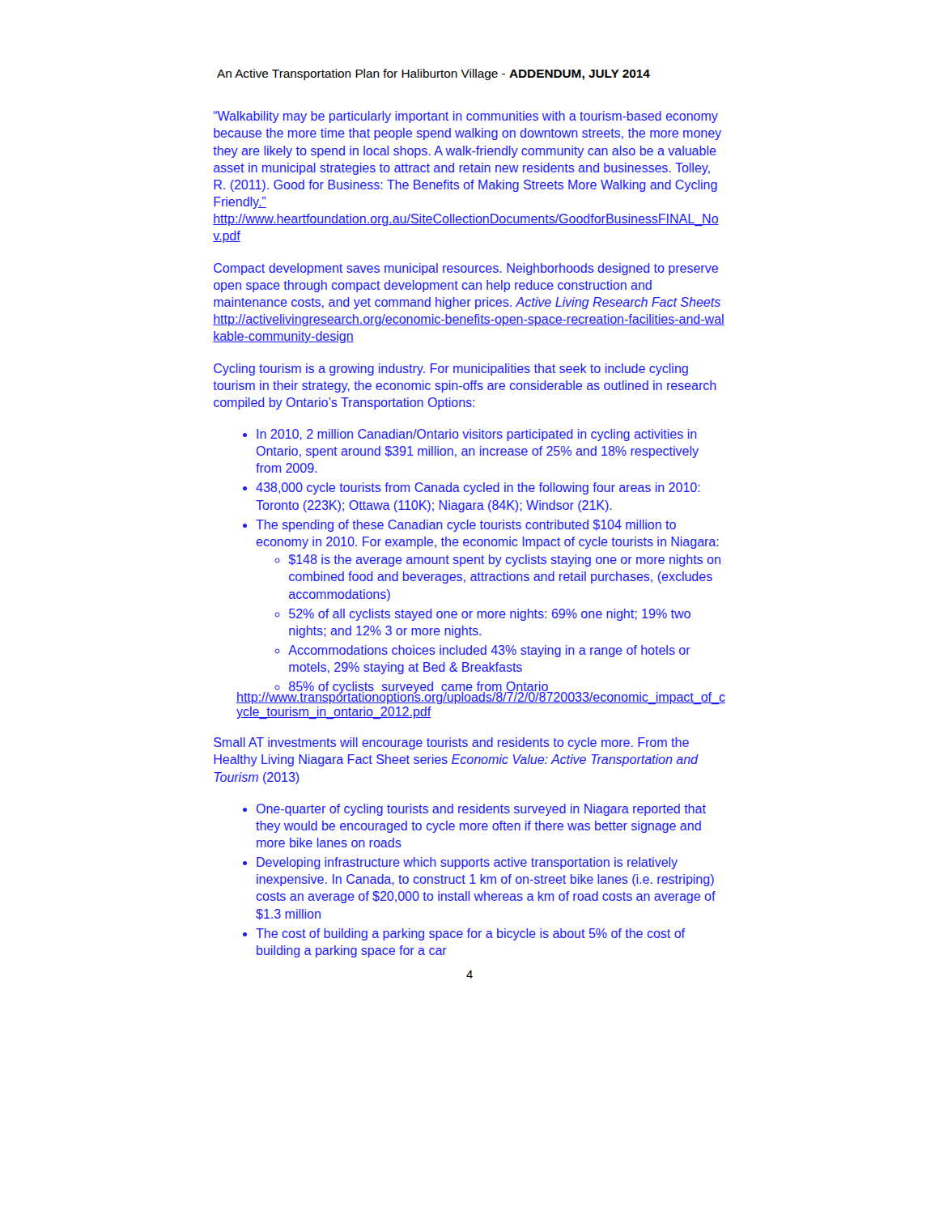An Active Transportation Plan for Haliburton Village - ADDENDUM, JULY 2014
“Walkability may be particularly important in communities with a tourism-based economy because the more time that people spend walking on downtown streets, the more money they are likely to spend in local shops. A walk-friendly community can also be a valuable asset in municipal strategies to attract and retain new residents and businesses. Tolley, R. (2011). Good for Business: The Benefits of Making Streets More Walking and Cycling Friendly.”
http://www.heartfoundation.org.au/SiteCollectionDocuments/GoodforBusinessFINAL_Nov.pdf
Compact development saves municipal resources. Neighborhoods designed to preserve open space through compact development can help reduce construction and maintenance costs, and yet command higher prices. Active Living Research Fact Sheets
http://activelivingresearch.org/economic-benefits-open-space-recreation-facilities-and-walkable-community-design
Cycling tourism is a growing industry. For municipalities that seek to include cycling tourism in their strategy, the economic spin-offs are considerable as outlined in research compiled by Ontario’s Transportation Options:
In 2010, 2 million Canadian/Ontario visitors participated in cycling activities in Ontario, spent around $391 million, an increase of 25% and 18% respectively from 2009.
438,000 cycle tourists from Canada cycled in the following four areas in 2010: Toronto (223K); Ottawa (110K); Niagara (84K); Windsor (21K).
The spending of these Canadian cycle tourists contributed $104 million to economy in 2010. For example, the economic Impact of cycle tourists in Niagara:
$148 is the average amount spent by cyclists staying one or more nights on combined food and beverages, attractions and retail purchases, (excludes accommodations)
52% of all cyclists stayed one or more nights: 69% one night; 19% two nights; and 12% 3 or more nights.
Accommodations choices included 43% staying in a range of hotels or motels, 29% staying at Bed & Breakfasts
85% of cyclists surveyed came from Ontario
http://www.transportationoptions.org/uploads/8/7/2/0/8720033/economic_impact_of_cycle_tourism_in_ontario_2012.pdf
Small AT investments will encourage tourists and residents to cycle more. From the Healthy Living Niagara Fact Sheet series Economic Value: Active Transportation and Tourism (2013)
One-quarter of cycling tourists and residents surveyed in Niagara reported that they would be encouraged to cycle more often if there was better signage and more bike lanes on roads
Developing infrastructure which supports active transportation is relatively inexpensive. In Canada, to construct 1 km of on-street bike lanes (i.e. restriping) costs an average of $20,000 to install whereas a km of road costs an average of $1.3 million
The cost of building a parking space for a bicycle is about 5% of the cost of building a parking space for a car
4